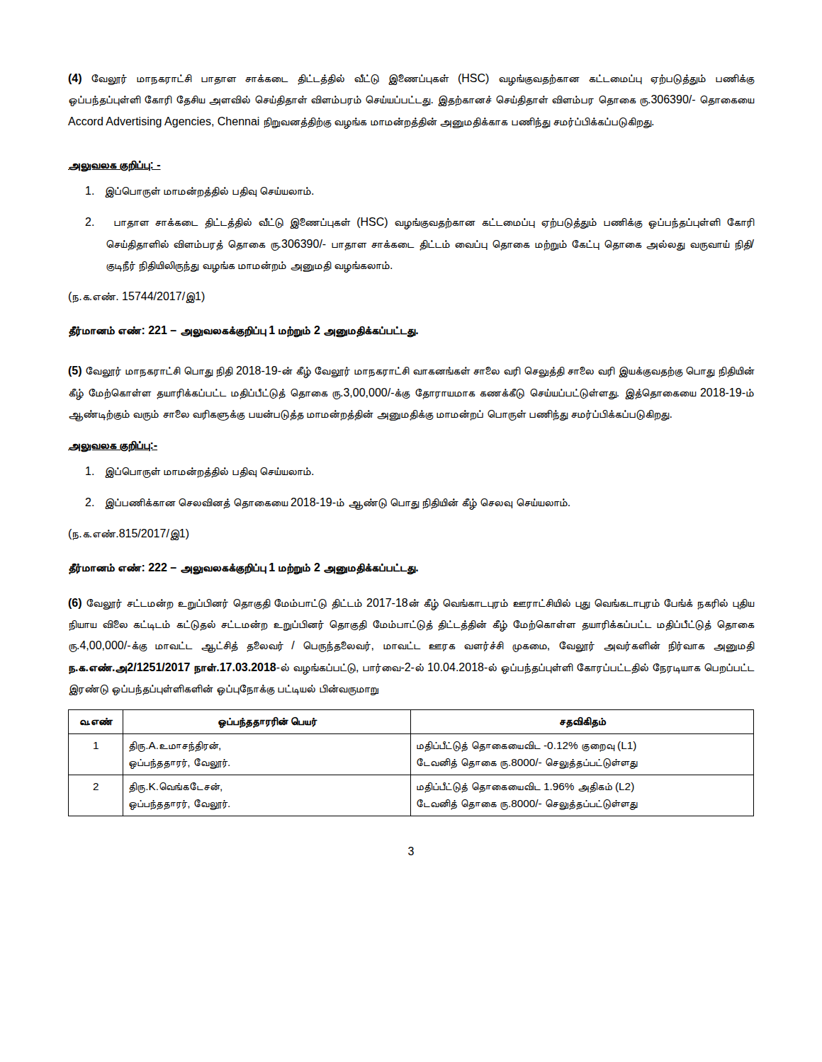(4) வேலூர் மாநகராட்சி பாதாள சாக்கடை திட்டத்தில் வீட்டு இணைப்புகள் (HSC) வழங்குவதற்கான கட்டமைப்பு ஏற்படுத்தும் பணிக்கு ஒப்பந்தப்புள்ளி கோரி தேசிய அளவில் செய்திதாள் விளம்பரம் செய்யப்பட்டது. இதற்கானச் செய்திதாள் விளம்பர தொகை ரு.306390/- தொகையை Accord Advertising Agencies, Chennai நிறுவனத்திற்கு வழங்க மாமன்றத்தின் அனுமதிக்காக பணிந்து சமர்ப்பிக்கப்படுகிறது.
அலுவலக குறிப்பு: -
1. இப்பொருள் மாமன்றத்தில் பதிவு செய்யலாம்.
2. பாதாள சாக்கடை திட்டத்தில் வீட்டு இணைப்புகள் (HSC) வழங்குவதற்கான கட்டமைப்பு ஏற்படுத்தும் பணிக்கு ஒப்பந்தப்புள்ளி கோரி செய்திதாளில் விளம்பரத் தொகை ரு.306390/- பாதாள சாக்கடை திட்டம் வைப்பு தொகை மற்றும் கேட்பு தொகை அல்லது வருவாய் நிதி/குடிநீர் நிதியிலிருந்து வழங்க மாமன்றம் அனுமதி வழங்கலாம்.
(ந.க.எண். 15744/2017/இ1)
தீர்மானம் எண்: 221 – அலுவலகக்குறிப்பு 1 மற்றும் 2 அனுமதிக்கப்பட்டது.
(5) வேலூர் மாநகராட்சி பொது நிதி 2018-19-ன் கீழ் வேலூர் மாநகராட்சி வாகனங்கள் சாலை வரி செலுத்தி சாலை வரி இயக்குவதற்கு பொது நிதியின் கீழ் மேற்கொள்ள தயாரிக்கப்பட்ட மதிப்பீட்டுத் தொகை ரு.3,00,000/-க்கு தோராயமாக கணக்கீடு செய்யப்பட்டுள்ளது. இத்தொகையை 2018-19-ம் ஆண்டிற்கும் வரும் சாலை வரிகளுக்கு பயன்படுத்த மாமன்றத்தின் அனுமதிக்கு மாமன்றப் பொருள் பணிந்து சமர்ப்பிக்கப்படுகிறது.
அலுவலக குறிப்பு:-
1. இப்பொருள் மாமன்றத்தில் பதிவு செய்யலாம்.
2. இப்பணிக்கான செலவினத் தொகையை 2018-19-ம் ஆண்டு பொது நிதியின் கீழ் செலவு செய்யலாம்.
(ந.க.எண்.815/2017/இ1)
தீர்மானம் எண்: 222 – அலுவலகக்குறிப்பு 1 மற்றும் 2 அனுமதிக்கப்பட்டது.
(6) வேலூர் சட்டமன்ற உறுப்பினர் தொகுதி மேம்பாட்டு திட்டம் 2017-18ன் கீழ் வெங்காடபுரம் ஊராட்சியில் புது வெங்கடாபுரம் பேங்க் நகரில் புதிய நியாய விலை கட்டிடம் கட்டுதல் சட்டமன்ற உறுப்பினர் தொகுதி மேம்பாட்டுத் திட்டத்தின் கீழ் மேற்கொள்ள தயாரிக்கப்பட்ட மதிப்பீட்டுத் தொகை ரு.4,00,000/-க்கு மாவட்ட ஆட்சித் தலைவர் / பெருந்தலைவர், மாவட்ட ஊரக வளர்ச்சி முகமை, வேலூர் அவர்களின் நிர்வாக அனுமதி ந.க.எண்.அ2/1251/2017 நாள்.17.03.2018-ல் வழங்கப்பட்டு, பார்வை-2-ல் 10.04.2018-ல் ஒப்பந்தப்புள்ளி கோரப்பட்டதில் நேரடியாக பெறப்பட்ட இரண்டு ஒப்பந்தப்புள்ளிகளின் ஒப்புநோக்கு பட்டியல் பின்வருமாறு
| வ.எண் | ஒப்பந்ததாரரின் பெயர் | சதவிகிதம் |
| --- | --- | --- |
| 1 | திரு.A.உமாசந்திரன், ஒப்பந்ததாரர், வேலூர். | மதிப்பீட்டுத் தொகையைவிட -0.12% குறைவு (L1) டேவனித் தொகை ரு.8000/- செலுத்தப்பட்டுள்ளது |
| 2 | திரு.K.வெங்கடேசன், ஒப்பந்ததாரர், வேலூர். | மதிப்பீட்டுத் தொகையைவிட 1.96% அதிகம் (L2) டேவனித் தொகை ரு.8000/- செலுத்தப்பட்டுள்ளது |
3